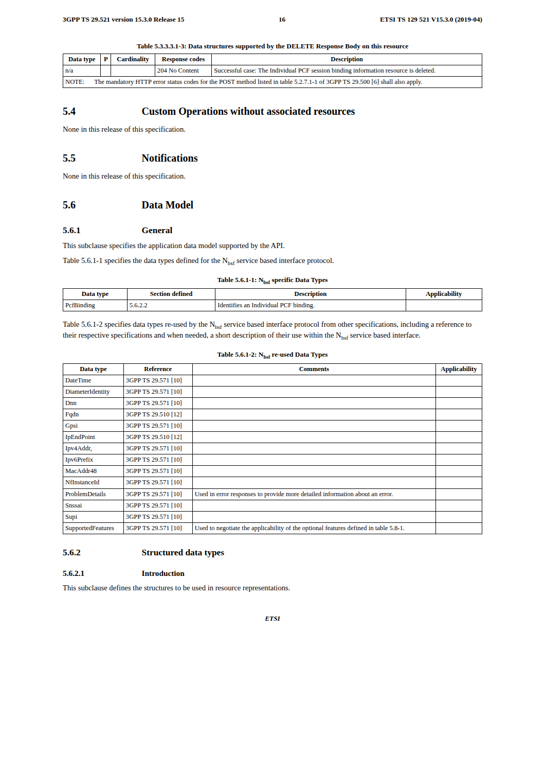3GPP TS 29.521 version 15.3.0 Release 15
16
ETSI TS 129 521 V15.3.0 (2019-04)
Table 5.3.3.3.1-3: Data structures supported by the DELETE Response Body on this resource
| Data type | P | Cardinality | Response codes | Description |
| --- | --- | --- | --- | --- |
| n/a | | | 204 No Content | Successful case: The Individual PCF session binding information resource is deleted. |
| NOTE: The mandatory HTTP error status codes for the POST method listed in table 5.2.7.1-1 of 3GPP TS 29.500 [6] shall also apply. |
5.4 Custom Operations without associated resources
None in this release of this specification.
5.5 Notifications
None in this release of this specification.
5.6 Data Model
5.6.1 General
This subclause specifies the application data model supported by the API.
Table 5.6.1-1 specifies the data types defined for the Nbsf service based interface protocol.
Table 5.6.1-1: Nbsf specific Data Types
| Data type | Section defined | Description | Applicability |
| --- | --- | --- | --- |
| PcfBinding | 5.6.2.2 | Identifies an Individual PCF binding. | |
Table 5.6.1-2 specifies data types re-used by the Nbsf service based interface protocol from other specifications, including a reference to their respective specifications and when needed, a short description of their use within the Nbsf service based interface.
Table 5.6.1-2: Nbsf re-used Data Types
| Data type | Reference | Comments | Applicability |
| --- | --- | --- | --- |
| DateTime | 3GPP TS 29.571 [10] | | |
| DiameterIdentity | 3GPP TS 29.571 [10] | | |
| Dnn | 3GPP TS 29.571 [10] | | |
| Fqdn | 3GPP TS 29.510 [12] | | |
| Gpsi | 3GPP TS 29.571 [10] | | |
| IpEndPoint | 3GPP TS 29.510 [12] | | |
| Ipv4Addr, | 3GPP TS 29.571 [10] | | |
| Ipv6Prefix | 3GPP TS 29.571 [10] | | |
| MacAddr48 | 3GPP TS 29.571 [10] | | |
| NfInstanceId | 3GPP TS 29.571 [10] | | |
| ProblemDetails | 3GPP TS 29.571 [10] | Used in error responses to provide more detailed information about an error. | |
| Snssai | 3GPP TS 29.571 [10] | | |
| Supi | 3GPP TS 29.571 [10] | | |
| SupportedFeatures | 3GPP TS 29.571 [10] | Used to negotiate the applicability of the optional features defined in table 5.8-1. | |
5.6.2 Structured data types
5.6.2.1 Introduction
This subclause defines the structures to be used in resource representations.
ETSI